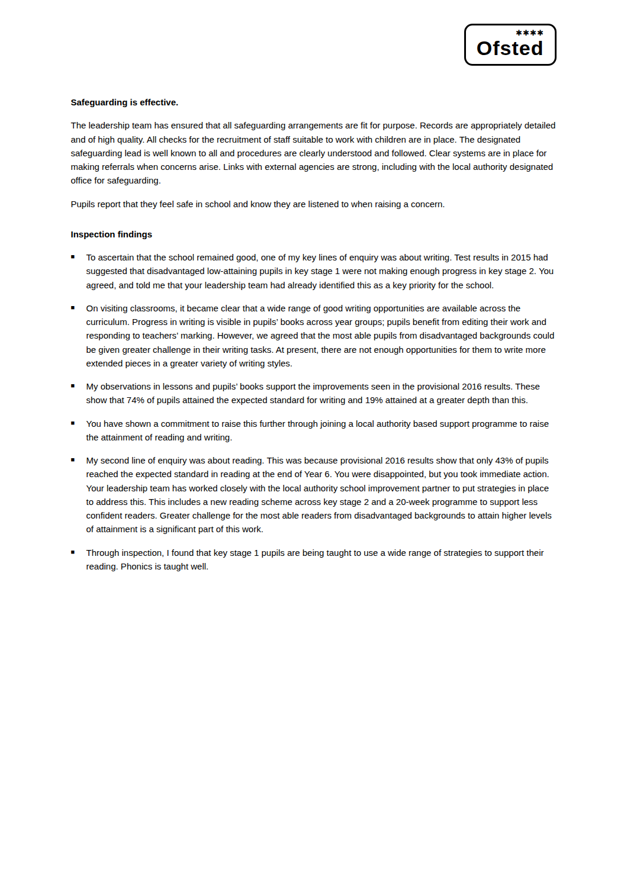✱✱✱✱
Ofsted
Safeguarding is effective.
The leadership team has ensured that all safeguarding arrangements are fit for purpose. Records are appropriately detailed and of high quality. All checks for the recruitment of staff suitable to work with children are in place. The designated safeguarding lead is well known to all and procedures are clearly understood and followed. Clear systems are in place for making referrals when concerns arise. Links with external agencies are strong, including with the local authority designated office for safeguarding.
Pupils report that they feel safe in school and know they are listened to when raising a concern.
Inspection findings
To ascertain that the school remained good, one of my key lines of enquiry was about writing. Test results in 2015 had suggested that disadvantaged low-attaining pupils in key stage 1 were not making enough progress in key stage 2. You agreed, and told me that your leadership team had already identified this as a key priority for the school.
On visiting classrooms, it became clear that a wide range of good writing opportunities are available across the curriculum. Progress in writing is visible in pupils’ books across year groups; pupils benefit from editing their work and responding to teachers’ marking. However, we agreed that the most able pupils from disadvantaged backgrounds could be given greater challenge in their writing tasks. At present, there are not enough opportunities for them to write more extended pieces in a greater variety of writing styles.
My observations in lessons and pupils’ books support the improvements seen in the provisional 2016 results. These show that 74% of pupils attained the expected standard for writing and 19% attained at a greater depth than this.
You have shown a commitment to raise this further through joining a local authority based support programme to raise the attainment of reading and writing.
My second line of enquiry was about reading. This was because provisional 2016 results show that only 43% of pupils reached the expected standard in reading at the end of Year 6. You were disappointed, but you took immediate action. Your leadership team has worked closely with the local authority school improvement partner to put strategies in place to address this. This includes a new reading scheme across key stage 2 and a 20-week programme to support less confident readers. Greater challenge for the most able readers from disadvantaged backgrounds to attain higher levels of attainment is a significant part of this work.
Through inspection, I found that key stage 1 pupils are being taught to use a wide range of strategies to support their reading. Phonics is taught well.